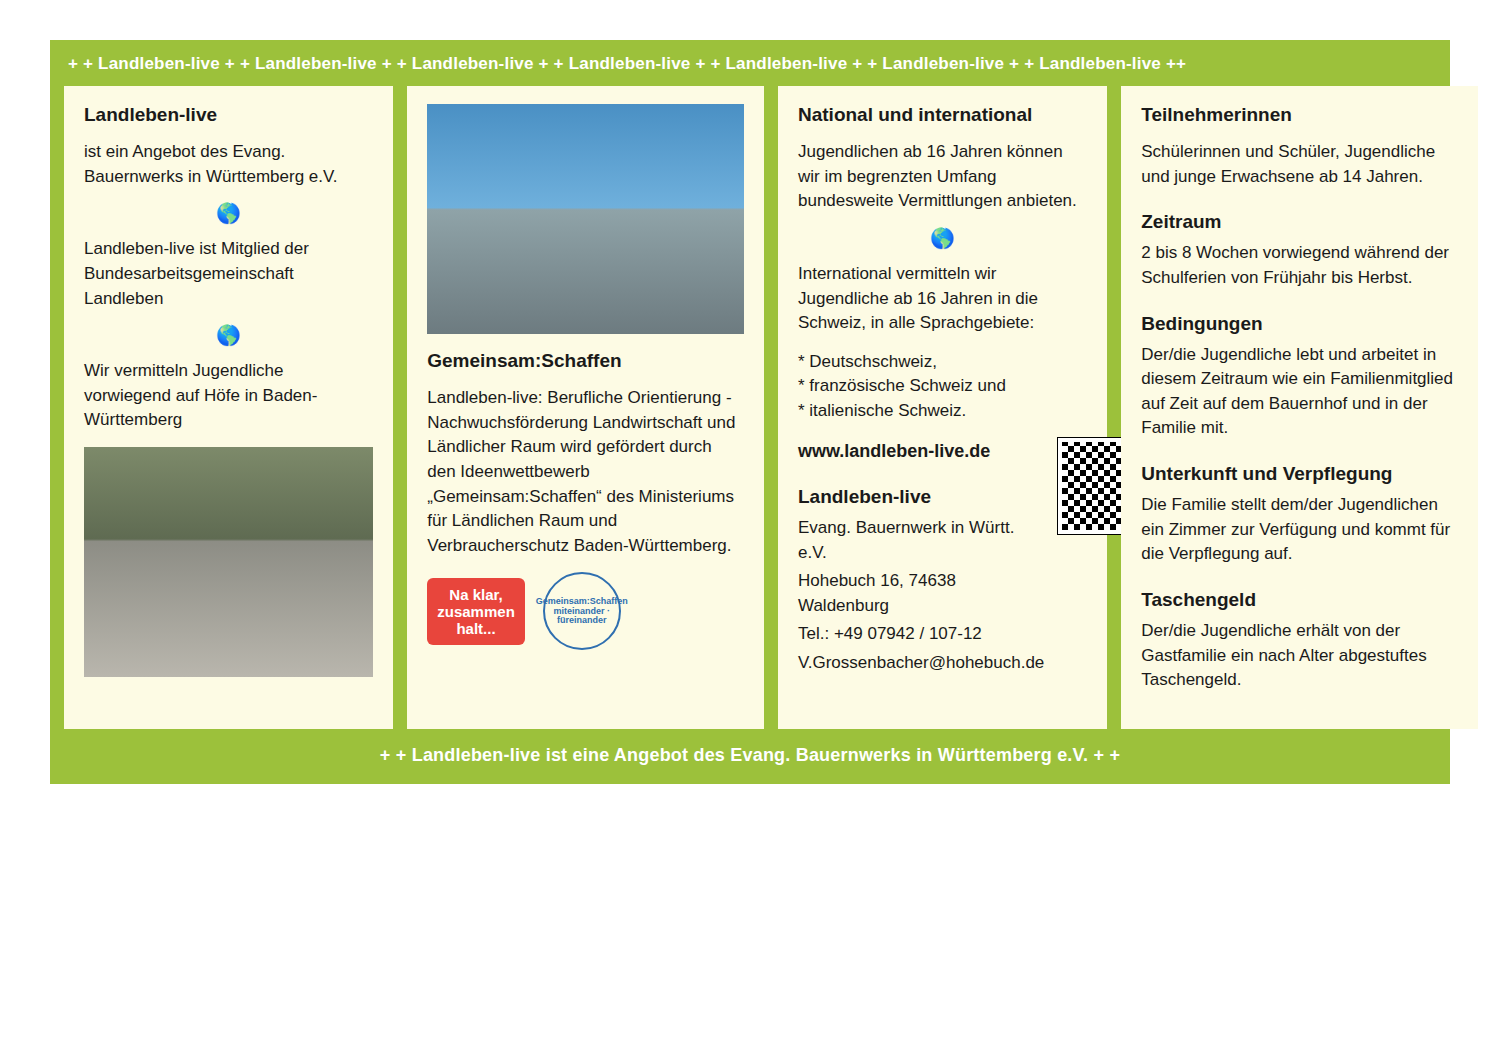+ + Landleben-live + + Landleben-live + + Landleben-live + + Landleben-live + + Landleben-live + + Landleben-live + + Landleben-live ++
Landleben-live
ist ein Angebot des Evang. Bauernwerks in Württemberg e.V.
🌎
Landleben-live ist Mitglied der Bundesarbeitsgemeinschaft Landleben
🌎
Wir vermitteln Jugendliche vorwiegend auf Höfe in Baden-Württemberg
Gemeinsam:Schaffen
Landleben-live: Berufliche Orientierung - Nachwuchsförderung Landwirtschaft und Ländlicher Raum wird gefördert durch den Ideenwettbewerb „Gemeinsam:Schaffen“ des Ministeriums für Ländlichen Raum und Verbraucherschutz Baden-Württemberg.
Na klar, zusammen halt...
Gemeinsam:Schaffen
miteinander · füreinander
National und international
Jugendlichen ab 16 Jahren können wir im begrenzten Umfang bundesweite Vermittlungen anbieten.
🌎
International vermitteln wir Jugendliche ab 16 Jahren in die Schweiz, in alle Sprachgebiete:
* Deutschschweiz,
* französische Schweiz und
* italienische Schweiz.
www.landleben-live.de
Landleben-live
Evang. Bauernwerk in Württ. e.V.
Hohebuch 16, 74638 Waldenburg
Tel.: +49 07942 / 107-12
V.Grossenbacher@hohebuch.de
Teilnehmerinnen
Schülerinnen und Schüler, Jugendliche und junge Erwachsene ab 14 Jahren.
Zeitraum
2 bis 8 Wochen vorwiegend während der Schulferien von Frühjahr bis Herbst.
Bedingungen
Der/die Jugendliche lebt und arbeitet in diesem Zeitraum wie ein Familienmitglied auf Zeit auf dem Bauernhof und in der Familie mit.
Unterkunft und Verpflegung
Die Familie stellt dem/der Jugendlichen ein Zimmer zur Verfügung und kommt für die Verpflegung auf.
Taschengeld
Der/die Jugendliche erhält von der Gastfamilie ein nach Alter abgestuftes Taschengeld.
+ + Landleben-live ist eine Angebot des Evang. Bauernwerks in Württemberg e.V. + +